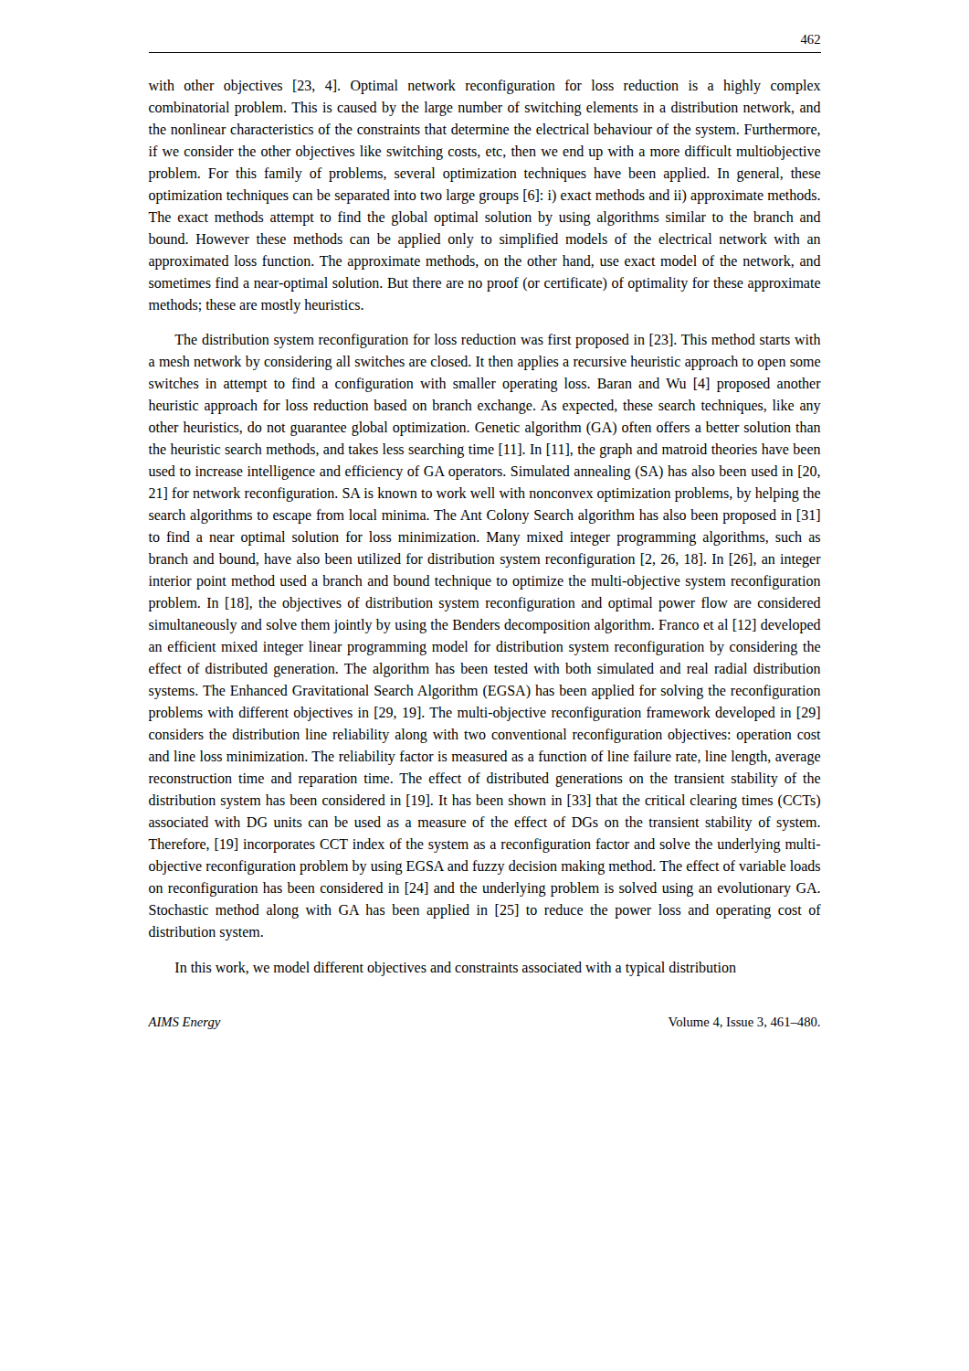462
with other objectives [23, 4]. Optimal network reconfiguration for loss reduction is a highly complex combinatorial problem. This is caused by the large number of switching elements in a distribution network, and the nonlinear characteristics of the constraints that determine the electrical behaviour of the system. Furthermore, if we consider the other objectives like switching costs, etc, then we end up with a more difficult multiobjective problem. For this family of problems, several optimization techniques have been applied. In general, these optimization techniques can be separated into two large groups [6]: i) exact methods and ii) approximate methods. The exact methods attempt to find the global optimal solution by using algorithms similar to the branch and bound. However these methods can be applied only to simplified models of the electrical network with an approximated loss function. The approximate methods, on the other hand, use exact model of the network, and sometimes find a near-optimal solution. But there are no proof (or certificate) of optimality for these approximate methods; these are mostly heuristics.
The distribution system reconfiguration for loss reduction was first proposed in [23]. This method starts with a mesh network by considering all switches are closed. It then applies a recursive heuristic approach to open some switches in attempt to find a configuration with smaller operating loss. Baran and Wu [4] proposed another heuristic approach for loss reduction based on branch exchange. As expected, these search techniques, like any other heuristics, do not guarantee global optimization. Genetic algorithm (GA) often offers a better solution than the heuristic search methods, and takes less searching time [11]. In [11], the graph and matroid theories have been used to increase intelligence and efficiency of GA operators. Simulated annealing (SA) has also been used in [20, 21] for network reconfiguration. SA is known to work well with nonconvex optimization problems, by helping the search algorithms to escape from local minima. The Ant Colony Search algorithm has also been proposed in [31] to find a near optimal solution for loss minimization. Many mixed integer programming algorithms, such as branch and bound, have also been utilized for distribution system reconfiguration [2, 26, 18]. In [26], an integer interior point method used a branch and bound technique to optimize the multi-objective system reconfiguration problem. In [18], the objectives of distribution system reconfiguration and optimal power flow are considered simultaneously and solve them jointly by using the Benders decomposition algorithm. Franco et al [12] developed an efficient mixed integer linear programming model for distribution system reconfiguration by considering the effect of distributed generation. The algorithm has been tested with both simulated and real radial distribution systems. The Enhanced Gravitational Search Algorithm (EGSA) has been applied for solving the reconfiguration problems with different objectives in [29, 19]. The multi-objective reconfiguration framework developed in [29] considers the distribution line reliability along with two conventional reconfiguration objectives: operation cost and line loss minimization. The reliability factor is measured as a function of line failure rate, line length, average reconstruction time and reparation time. The effect of distributed generations on the transient stability of the distribution system has been considered in [19]. It has been shown in [33] that the critical clearing times (CCTs) associated with DG units can be used as a measure of the effect of DGs on the transient stability of system. Therefore, [19] incorporates CCT index of the system as a reconfiguration factor and solve the underlying multi-objective reconfiguration problem by using EGSA and fuzzy decision making method. The effect of variable loads on reconfiguration has been considered in [24] and the underlying problem is solved using an evolutionary GA. Stochastic method along with GA has been applied in [25] to reduce the power loss and operating cost of distribution system.
In this work, we model different objectives and constraints associated with a typical distribution
AIMS Energy Volume 4, Issue 3, 461–480.